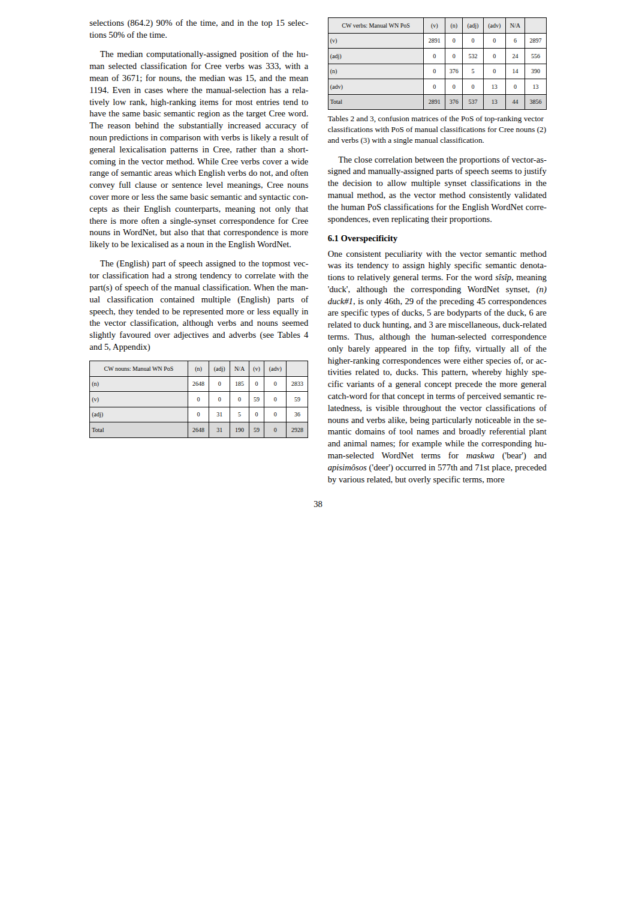selections (864.2) 90% of the time, and in the top 15 selections 50% of the time.
The median computationally-assigned position of the human selected classification for Cree verbs was 333, with a mean of 3671; for nouns, the median was 15, and the mean 1194. Even in cases where the manual-selection has a relatively low rank, high-ranking items for most entries tend to have the same basic semantic region as the target Cree word. The reason behind the substantially increased accuracy of noun predictions in comparison with verbs is likely a result of general lexicalisation patterns in Cree, rather than a short-coming in the vector method. While Cree verbs cover a wide range of semantic areas which English verbs do not, and often convey full clause or sentence level meanings, Cree nouns cover more or less the same basic semantic and syntactic concepts as their English counterparts, meaning not only that there is more often a single-synset correspondence for Cree nouns in WordNet, but also that that correspondence is more likely to be lexicalised as a noun in the English WordNet.
The (English) part of speech assigned to the topmost vector classification had a strong tendency to correlate with the part(s) of speech of the manual classification. When the manual classification contained multiple (English) parts of speech, they tended to be represented more or less equally in the vector classification, although verbs and nouns seemed slightly favoured over adjectives and adverbs (see Tables 4 and 5, Appendix)
| CW nouns: Manual WN PoS | (n) | (adj) | N/A | (v) | (adv) | |
| --- | --- | --- | --- | --- | --- | --- |
| (n) | 2648 | 0 | 185 | 0 | 0 | 2833 |
| (v) | 0 | 0 | 0 | 59 | 0 | 59 |
| (adj) | 0 | 31 | 5 | 0 | 0 | 36 |
| Total | 2648 | 31 | 190 | 59 | 0 | 2928 |
| CW verbs: Manual WN PoS | (v) | (n) | (adj) | (adv) | N/A | |
| --- | --- | --- | --- | --- | --- | --- |
| (v) | 2891 | 0 | 0 | 0 | 6 | 2897 |
| (adj) | 0 | 0 | 532 | 0 | 24 | 556 |
| (n) | 0 | 376 | 5 | 0 | 14 | 390 |
| (adv) | 0 | 0 | 0 | 13 | 0 | 13 |
| Total | 2891 | 376 | 537 | 13 | 44 | 3856 |
Tables 2 and 3, confusion matrices of the PoS of top-ranking vector classifications with PoS of manual classifications for Cree nouns (2) and verbs (3) with a single manual classification.
The close correlation between the proportions of vector-assigned and manually-assigned parts of speech seems to justify the decision to allow multiple synset classifications in the manual method, as the vector method consistently validated the human PoS classifications for the English WordNet correspondences, even replicating their proportions.
6.1 Overspecificity
One consistent peculiarity with the vector semantic method was its tendency to assign highly specific semantic denotations to relatively general terms. For the word sîsîp, meaning 'duck', although the corresponding WordNet synset, (n) duck#1, is only 46th, 29 of the preceding 45 correspondences are specific types of ducks, 5 are bodyparts of the duck, 6 are related to duck hunting, and 3 are miscellaneous, duck-related terms. Thus, although the human-selected correspondence only barely appeared in the top fifty, virtually all of the higher-ranking correspondences were either species of, or activities related to, ducks. This pattern, whereby highly specific variants of a general concept precede the more general catch-word for that concept in terms of perceived semantic relatedness, is visible throughout the vector classifications of nouns and verbs alike, being particularly noticeable in the semantic domains of tool names and broadly referential plant and animal names; for example while the corresponding human-selected WordNet terms for maskwa ('bear') and apisimôsos ('deer') occurred in 577th and 71st place, preceded by various related, but overly specific terms, more
38